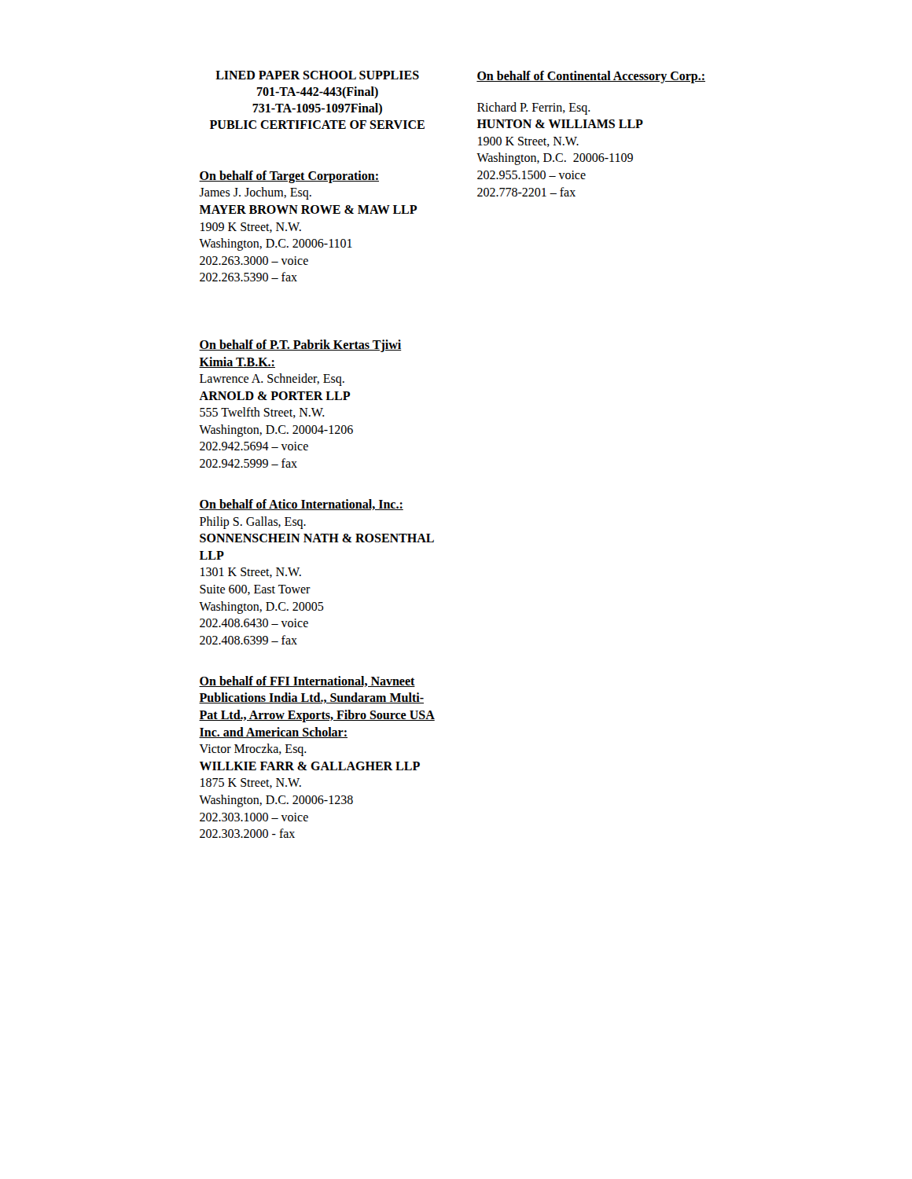LINED PAPER SCHOOL SUPPLIES
701-TA-442-443(Final)
731-TA-1095-1097Final)
PUBLIC CERTIFICATE OF SERVICE
On behalf of Target Corporation:
James J. Jochum, Esq.
MAYER BROWN ROWE & MAW LLP
1909 K Street, N.W.
Washington, D.C. 20006-1101
202.263.3000 – voice
202.263.5390 – fax
On behalf of P.T. Pabrik Kertas Tjiwi Kimia T.B.K.:
Lawrence A. Schneider, Esq.
ARNOLD & PORTER LLP
555 Twelfth Street, N.W.
Washington, D.C. 20004-1206
202.942.5694 – voice
202.942.5999 – fax
On behalf of Atico International, Inc.:
Philip S. Gallas, Esq.
SONNENSCHEIN NATH & ROSENTHAL LLP
1301 K Street, N.W.
Suite 600, East Tower
Washington, D.C. 20005
202.408.6430 – voice
202.408.6399 – fax
On behalf of FFI International, Navneet Publications India Ltd., Sundaram Multi-Pat Ltd., Arrow Exports, Fibro Source USA Inc. and American Scholar:
Victor Mroczka, Esq.
WILLKIE FARR & GALLAGHER LLP
1875 K Street, N.W.
Washington, D.C. 20006-1238
202.303.1000 – voice
202.303.2000 - fax
On behalf of Continental Accessory Corp.:
Richard P. Ferrin, Esq.
HUNTON & WILLIAMS LLP
1900 K Street, N.W.
Washington, D.C. 20006-1109
202.955.1500 – voice
202.778-2201 – fax